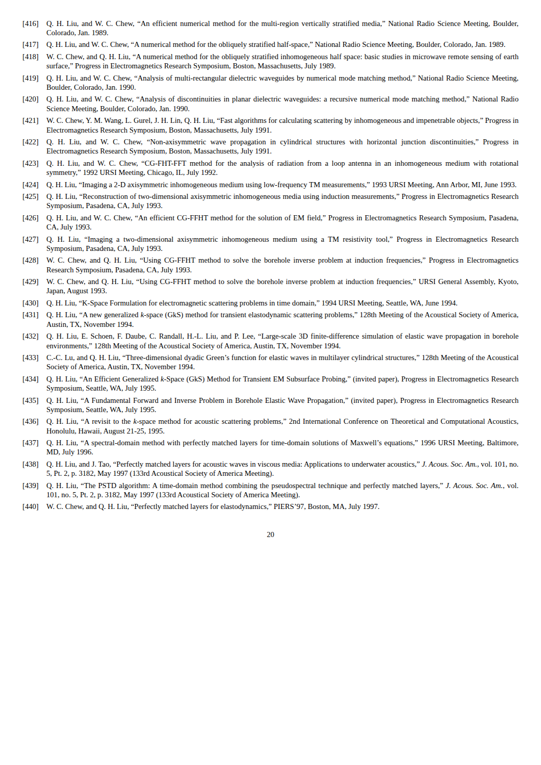[416] Q. H. Liu, and W. C. Chew, “An efficient numerical method for the multi-region vertically stratified media,” National Radio Science Meeting, Boulder, Colorado, Jan. 1989.
[417] Q. H. Liu, and W. C. Chew, “A numerical method for the obliquely stratified half-space,” National Radio Science Meeting, Boulder, Colorado, Jan. 1989.
[418] W. C. Chew, and Q. H. Liu, “A numerical method for the obliquely stratified inhomogeneous half space: basic studies in microwave remote sensing of earth surface,” Progress in Electromagnetics Research Symposium, Boston, Massachusetts, July 1989.
[419] Q. H. Liu, and W. C. Chew, “Analysis of multi-rectangular dielectric waveguides by numerical mode matching method,” National Radio Science Meeting, Boulder, Colorado, Jan. 1990.
[420] Q. H. Liu, and W. C. Chew, “Analysis of discontinuities in planar dielectric waveguides: a recursive numerical mode matching method,” National Radio Science Meeting, Boulder, Colorado, Jan. 1990.
[421] W. C. Chew, Y. M. Wang, L. Gurel, J. H. Lin, Q. H. Liu, “Fast algorithms for calculating scattering by inhomogeneous and impenetrable objects,” Progress in Electromagnetics Research Symposium, Boston, Massachusetts, July 1991.
[422] Q. H. Liu, and W. C. Chew, “Non-axisymmetric wave propagation in cylindrical structures with horizontal junction discontinuities,” Progress in Electromagnetics Research Symposium, Boston, Massachusetts, July 1991.
[423] Q. H. Liu, and W. C. Chew, “CG-FHT-FFT method for the analysis of radiation from a loop antenna in an inhomogeneous medium with rotational symmetry,” 1992 URSI Meeting, Chicago, IL, July 1992.
[424] Q. H. Liu, “Imaging a 2-D axisymmetric inhomogeneous medium using low-frequency TM measurements,” 1993 URSI Meeting, Ann Arbor, MI, June 1993.
[425] Q. H. Liu, “Reconstruction of two-dimensional axisymmetric inhomogeneous media using induction measurements,” Progress in Electromagnetics Research Symposium, Pasadena, CA, July 1993.
[426] Q. H. Liu, and W. C. Chew, “An efficient CG-FFHT method for the solution of EM field,” Progress in Electromagnetics Research Symposium, Pasadena, CA, July 1993.
[427] Q. H. Liu, “Imaging a two-dimensional axisymmetric inhomogeneous medium using a TM resistivity tool,” Progress in Electromagnetics Research Symposium, Pasadena, CA, July 1993.
[428] W. C. Chew, and Q. H. Liu, “Using CG-FFHT method to solve the borehole inverse problem at induction frequencies,” Progress in Electromagnetics Research Symposium, Pasadena, CA, July 1993.
[429] W. C. Chew, and Q. H. Liu, “Using CG-FFHT method to solve the borehole inverse problem at induction frequencies,” URSI General Assembly, Kyoto, Japan, August 1993.
[430] Q. H. Liu, “K-Space Formulation for electromagnetic scattering problems in time domain,” 1994 URSI Meeting, Seattle, WA, June 1994.
[431] Q. H. Liu, “A new generalized k-space (GkS) method for transient elastodynamic scattering problems,” 128th Meeting of the Acoustical Society of America, Austin, TX, November 1994.
[432] Q. H. Liu, E. Schoen, F. Daube, C. Randall, H.-L. Liu, and P. Lee, “Large-scale 3D finite-difference simulation of elastic wave propagation in borehole environments,” 128th Meeting of the Acoustical Society of America, Austin, TX, November 1994.
[433] C.-C. Lu, and Q. H. Liu, “Three-dimensional dyadic Green’s function for elastic waves in multilayer cylindrical structures,” 128th Meeting of the Acoustical Society of America, Austin, TX, November 1994.
[434] Q. H. Liu, “An Efficient Generalized k-Space (GkS) Method for Transient EM Subsurface Probing,” (invited paper), Progress in Electromagnetics Research Symposium, Seattle, WA, July 1995.
[435] Q. H. Liu, “A Fundamental Forward and Inverse Problem in Borehole Elastic Wave Propagation,” (invited paper), Progress in Electromagnetics Research Symposium, Seattle, WA, July 1995.
[436] Q. H. Liu, “A revisit to the k-space method for acoustic scattering problems,” 2nd International Conference on Theoretical and Computational Acoustics, Honolulu, Hawaii, August 21-25, 1995.
[437] Q. H. Liu, “A spectral-domain method with perfectly matched layers for time-domain solutions of Maxwell’s equations,” 1996 URSI Meeting, Baltimore, MD, July 1996.
[438] Q. H. Liu, and J. Tao, “Perfectly matched layers for acoustic waves in viscous media: Applications to underwater acoustics,” J. Acous. Soc. Am., vol. 101, no. 5, Pt. 2, p. 3182, May 1997 (133rd Acoustical Society of America Meeting).
[439] Q. H. Liu, “The PSTD algorithm: A time-domain method combining the pseudospectral technique and perfectly matched layers,” J. Acous. Soc. Am., vol. 101, no. 5, Pt. 2, p. 3182, May 1997 (133rd Acoustical Society of America Meeting).
[440] W. C. Chew, and Q. H. Liu, “Perfectly matched layers for elastodynamics,” PIERS’97, Boston, MA, July 1997.
20